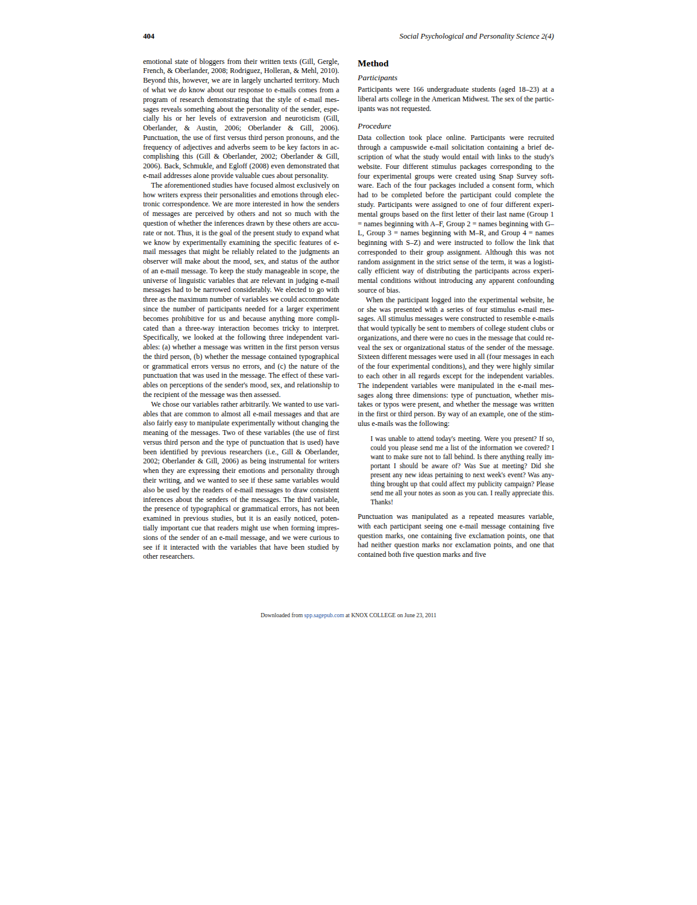404 Social Psychological and Personality Science 2(4)
emotional state of bloggers from their written texts (Gill, Gergle, French, & Oberlander, 2008; Rodriguez, Holleran, & Mehl, 2010). Beyond this, however, we are in largely uncharted territory. Much of what we do know about our response to e-mails comes from a program of research demonstrating that the style of e-mail messages reveals something about the personality of the sender, especially his or her levels of extraversion and neuroticism (Gill, Oberlander, & Austin, 2006; Oberlander & Gill, 2006). Punctuation, the use of first versus third person pronouns, and the frequency of adjectives and adverbs seem to be key factors in accomplishing this (Gill & Oberlander, 2002; Oberlander & Gill, 2006). Back, Schmukle, and Egloff (2008) even demonstrated that e-mail addresses alone provide valuable cues about personality.
The aforementioned studies have focused almost exclusively on how writers express their personalities and emotions through electronic correspondence. We are more interested in how the senders of messages are perceived by others and not so much with the question of whether the inferences drawn by these others are accurate or not. Thus, it is the goal of the present study to expand what we know by experimentally examining the specific features of e-mail messages that might be reliably related to the judgments an observer will make about the mood, sex, and status of the author of an e-mail message. To keep the study manageable in scope, the universe of linguistic variables that are relevant in judging e-mail messages had to be narrowed considerably. We elected to go with three as the maximum number of variables we could accommodate since the number of participants needed for a larger experiment becomes prohibitive for us and because anything more complicated than a three-way interaction becomes tricky to interpret. Specifically, we looked at the following three independent variables: (a) whether a message was written in the first person versus the third person, (b) whether the message contained typographical or grammatical errors versus no errors, and (c) the nature of the punctuation that was used in the message. The effect of these variables on perceptions of the sender's mood, sex, and relationship to the recipient of the message was then assessed.
We chose our variables rather arbitrarily. We wanted to use variables that are common to almost all e-mail messages and that are also fairly easy to manipulate experimentally without changing the meaning of the messages. Two of these variables (the use of first versus third person and the type of punctuation that is used) have been identified by previous researchers (i.e., Gill & Oberlander, 2002; Oberlander & Gill, 2006) as being instrumental for writers when they are expressing their emotions and personality through their writing, and we wanted to see if these same variables would also be used by the readers of e-mail messages to draw consistent inferences about the senders of the messages. The third variable, the presence of typographical or grammatical errors, has not been examined in previous studies, but it is an easily noticed, potentially important cue that readers might use when forming impressions of the sender of an e-mail message, and we were curious to see if it interacted with the variables that have been studied by other researchers.
Method
Participants
Participants were 166 undergraduate students (aged 18–23) at a liberal arts college in the American Midwest. The sex of the participants was not requested.
Procedure
Data collection took place online. Participants were recruited through a campuswide e-mail solicitation containing a brief description of what the study would entail with links to the study's website. Four different stimulus packages corresponding to the four experimental groups were created using Snap Survey software. Each of the four packages included a consent form, which had to be completed before the participant could complete the study. Participants were assigned to one of four different experimental groups based on the first letter of their last name (Group 1 = names beginning with A–F, Group 2 = names beginning with G–L, Group 3 = names beginning with M–R, and Group 4 = names beginning with S–Z) and were instructed to follow the link that corresponded to their group assignment. Although this was not random assignment in the strict sense of the term, it was a logistically efficient way of distributing the participants across experimental conditions without introducing any apparent confounding source of bias.
When the participant logged into the experimental website, he or she was presented with a series of four stimulus e-mail messages. All stimulus messages were constructed to resemble e-mails that would typically be sent to members of college student clubs or organizations, and there were no cues in the message that could reveal the sex or organizational status of the sender of the message. Sixteen different messages were used in all (four messages in each of the four experimental conditions), and they were highly similar to each other in all regards except for the independent variables. The independent variables were manipulated in the e-mail messages along three dimensions: type of punctuation, whether mistakes or typos were present, and whether the message was written in the first or third person. By way of an example, one of the stimulus e-mails was the following:
I was unable to attend today's meeting. Were you present? If so, could you please send me a list of the information we covered? I want to make sure not to fall behind. Is there anything really important I should be aware of? Was Sue at meeting? Did she present any new ideas pertaining to next week's event? Was anything brought up that could affect my publicity campaign? Please send me all your notes as soon as you can. I really appreciate this. Thanks!
Punctuation was manipulated as a repeated measures variable, with each participant seeing one e-mail message containing five question marks, one containing five exclamation points, one that had neither question marks nor exclamation points, and one that contained both five question marks and five
Downloaded from spp.sagepub.com at KNOX COLLEGE on June 23, 2011